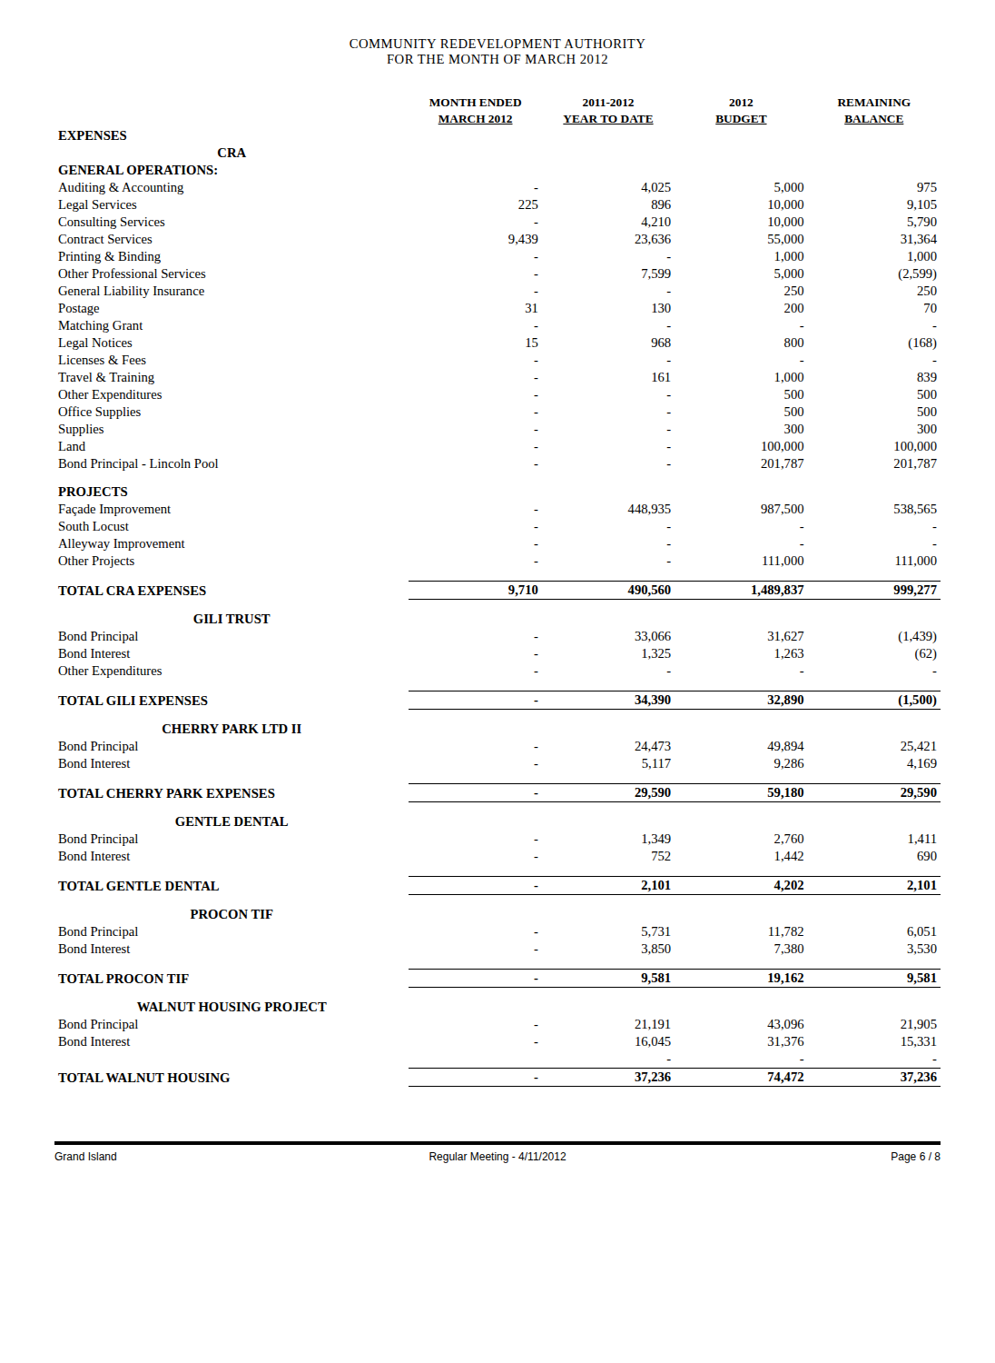COMMUNITY REDEVELOPMENT AUTHORITY
FOR THE MONTH OF MARCH 2012
| | MONTH ENDED | 2011-2012 | 2012 | REMAINING |
| | MARCH 2012 | YEAR TO DATE | BUDGET | BALANCE |
| EXPENSES | | | | |
| CRA | | | | |
| GENERAL OPERATIONS: | | | | |
| Auditing & Accounting | - | 4,025 | 5,000 | 975 |
| Legal Services | 225 | 896 | 10,000 | 9,105 |
| Consulting Services | - | 4,210 | 10,000 | 5,790 |
| Contract Services | 9,439 | 23,636 | 55,000 | 31,364 |
| Printing & Binding | - | - | 1,000 | 1,000 |
| Other Professional Services | - | 7,599 | 5,000 | (2,599) |
| General Liability Insurance | - | - | 250 | 250 |
| Postage | 31 | 130 | 200 | 70 |
| Matching Grant | - | - | - | - |
| Legal Notices | 15 | 968 | 800 | (168) |
| Licenses & Fees | - | - | - | - |
| Travel & Training | - | 161 | 1,000 | 839 |
| Other Expenditures | - | - | 500 | 500 |
| Office Supplies | - | - | 500 | 500 |
| Supplies | - | - | 300 | 300 |
| Land | - | - | 100,000 | 100,000 |
| Bond Principal - Lincoln Pool | - | - | 201,787 | 201,787 |
| PROJECTS | | | | |
| Façade Improvement | - | 448,935 | 987,500 | 538,565 |
| South Locust | - | - | - | - |
| Alleyway Improvement | - | - | - | - |
| Other Projects | - | - | 111,000 | 111,000 |
| TOTAL CRA EXPENSES | 9,710 | 490,560 | 1,489,837 | 999,277 |
| GILI TRUST | | | | |
| Bond Principal | - | 33,066 | 31,627 | (1,439) |
| Bond Interest | - | 1,325 | 1,263 | (62) |
| Other Expenditures | - | - | - | - |
| TOTAL GILI EXPENSES | - | 34,390 | 32,890 | (1,500) |
| CHERRY PARK LTD II | | | | |
| Bond Principal | - | 24,473 | 49,894 | 25,421 |
| Bond Interest | - | 5,117 | 9,286 | 4,169 |
| TOTAL CHERRY PARK EXPENSES | - | 29,590 | 59,180 | 29,590 |
| GENTLE DENTAL | | | | |
| Bond Principal | - | 1,349 | 2,760 | 1,411 |
| Bond Interest | - | 752 | 1,442 | 690 |
| TOTAL GENTLE DENTAL | - | 2,101 | 4,202 | 2,101 |
| PROCON TIF | | | | |
| Bond Principal | - | 5,731 | 11,782 | 6,051 |
| Bond Interest | - | 3,850 | 7,380 | 3,530 |
| TOTAL PROCON TIF | - | 9,581 | 19,162 | 9,581 |
| WALNUT HOUSING PROJECT | | | | |
| Bond Principal | - | 21,191 | 43,096 | 21,905 |
| Bond Interest | - | 16,045 | 31,376 | 15,331 |
| | | - | - | - |
| TOTAL WALNUT HOUSING | - | 37,236 | 74,472 | 37,236 |
Grand Island
Regular Meeting - 4/11/2012
Page 6 / 8